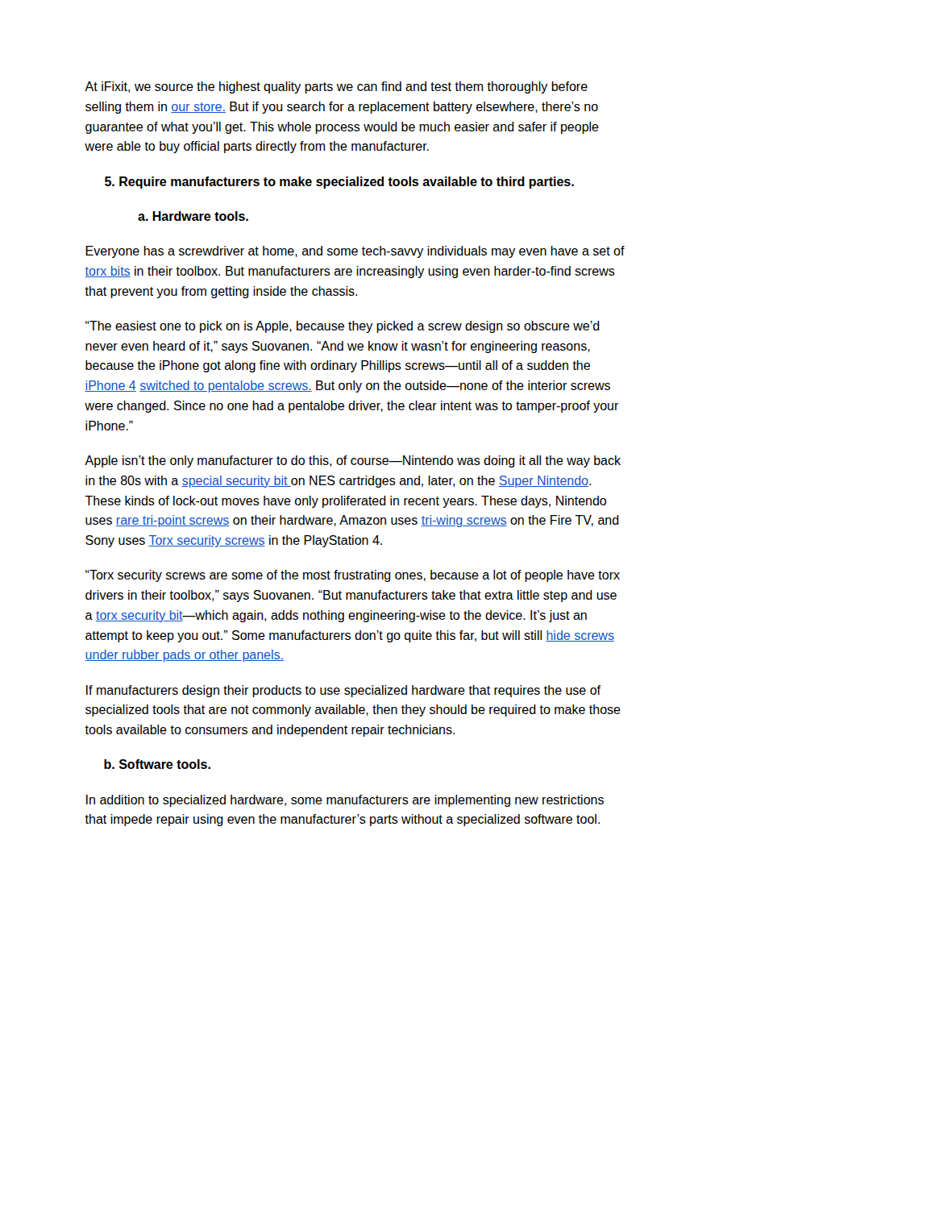At iFixit, we source the highest quality parts we can find and test them thoroughly before selling them in our store. But if you search for a replacement battery elsewhere, there’s no guarantee of what you’ll get. This whole process would be much easier and safer if people were able to buy official parts directly from the manufacturer.
Require manufacturers to make specialized tools available to third parties.
Hardware tools.
Everyone has a screwdriver at home, and some tech-savvy individuals may even have a set of torx bits in their toolbox. But manufacturers are increasingly using even harder-to-find screws that prevent you from getting inside the chassis.
“The easiest one to pick on is Apple, because they picked a screw design so obscure we’d never even heard of it,” says Suovanen. “And we know it wasn’t for engineering reasons, because the iPhone got along fine with ordinary Phillips screws—until all of a sudden the iPhone 4 switched to pentalobe screws. But only on the outside—none of the interior screws were changed. Since no one had a pentalobe driver, the clear intent was to tamper-proof your iPhone.”
Apple isn’t the only manufacturer to do this, of course—Nintendo was doing it all the way back in the 80s with a special security bit on NES cartridges and, later, on the Super Nintendo. These kinds of lock-out moves have only proliferated in recent years. These days, Nintendo uses rare tri-point screws on their hardware, Amazon uses tri-wing screws on the Fire TV, and Sony uses Torx security screws in the PlayStation 4.
“Torx security screws are some of the most frustrating ones, because a lot of people have torx drivers in their toolbox,” says Suovanen. “But manufacturers take that extra little step and use a torx security bit—which again, adds nothing engineering-wise to the device. It’s just an attempt to keep you out.” Some manufacturers don’t go quite this far, but will still hide screws under rubber pads or other panels.
If manufacturers design their products to use specialized hardware that requires the use of specialized tools that are not commonly available, then they should be required to make those tools available to consumers and independent repair technicians.
Software tools.
In addition to specialized hardware, some manufacturers are implementing new restrictions that impede repair using even the manufacturer’s parts without a specialized software tool.